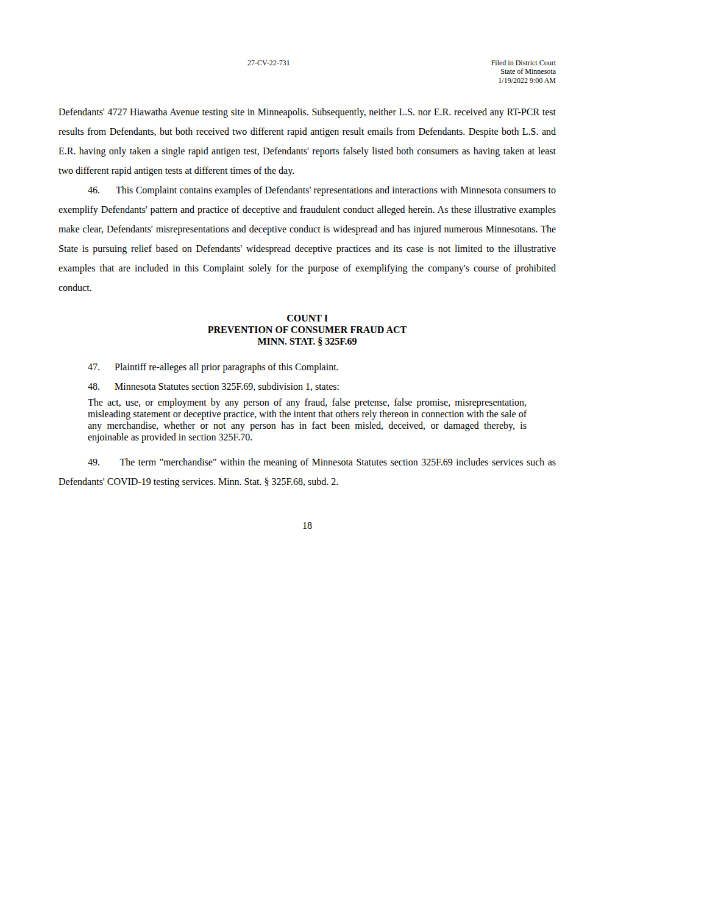27-CV-22-731
Filed in District Court
State of Minnesota
1/19/2022 9:00 AM
Defendants' 4727 Hiawatha Avenue testing site in Minneapolis. Subsequently, neither L.S. nor E.R. received any RT-PCR test results from Defendants, but both received two different rapid antigen result emails from Defendants. Despite both L.S. and E.R. having only taken a single rapid antigen test, Defendants' reports falsely listed both consumers as having taken at least two different rapid antigen tests at different times of the day.
46. This Complaint contains examples of Defendants' representations and interactions with Minnesota consumers to exemplify Defendants' pattern and practice of deceptive and fraudulent conduct alleged herein. As these illustrative examples make clear, Defendants' misrepresentations and deceptive conduct is widespread and has injured numerous Minnesotans. The State is pursuing relief based on Defendants' widespread deceptive practices and its case is not limited to the illustrative examples that are included in this Complaint solely for the purpose of exemplifying the company's course of prohibited conduct.
COUNT I
PREVENTION OF CONSUMER FRAUD ACT
MINN. STAT. § 325F.69
47. Plaintiff re-alleges all prior paragraphs of this Complaint.
48. Minnesota Statutes section 325F.69, subdivision 1, states:
The act, use, or employment by any person of any fraud, false pretense, false promise, misrepresentation, misleading statement or deceptive practice, with the intent that others rely thereon in connection with the sale of any merchandise, whether or not any person has in fact been misled, deceived, or damaged thereby, is enjoinable as provided in section 325F.70.
49. The term "merchandise" within the meaning of Minnesota Statutes section 325F.69 includes services such as Defendants' COVID-19 testing services. Minn. Stat. § 325F.68, subd. 2.
18